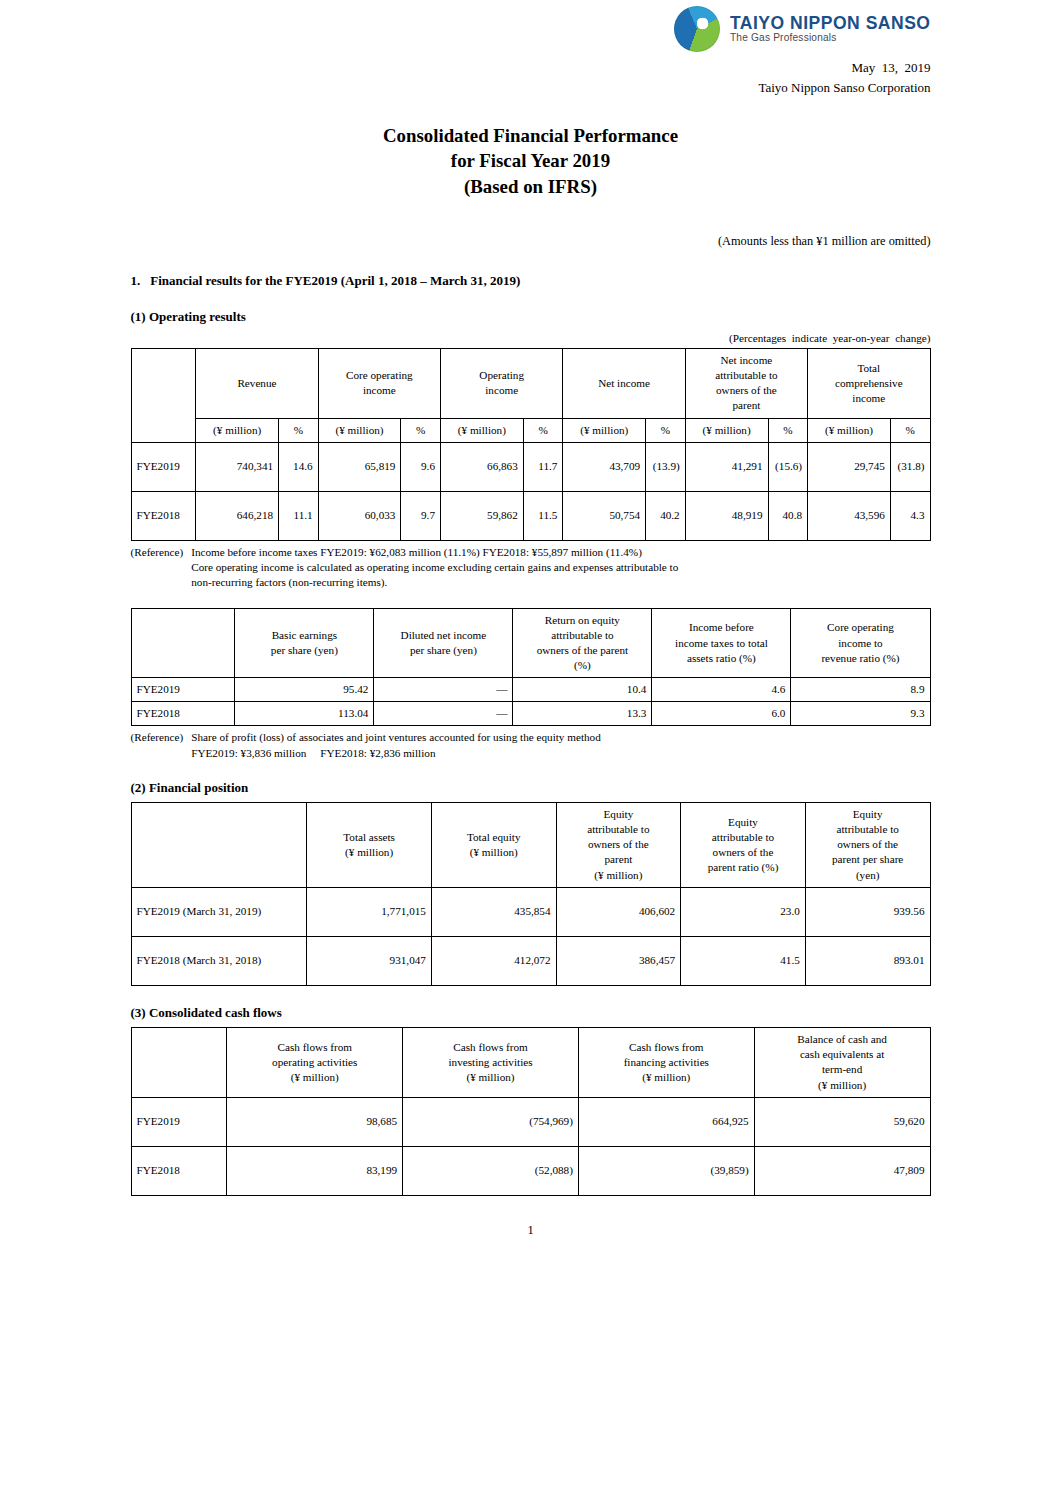TAIYO NIPPON SANSO
The Gas Professionals
May 13, 2019
Taiyo Nippon Sanso Corporation
Consolidated Financial Performance
for Fiscal Year 2019
(Based on IFRS)
(Amounts less than ¥1 million are omitted)
1. Financial results for the FYE2019 (April 1, 2018 – March 31, 2019)
(1) Operating results
(Percentages indicate year-on-year change)
| | Revenue | Core operating income | Operating income | Net income | Net income attributable to owners of the parent | Total comprehensive income |
| --- | --- | --- | --- | --- | --- | --- |
| (¥ million) | % | (¥ million) | % | (¥ million) | % | (¥ million) | % | (¥ million) | % | (¥ million) | % |
| FYE2019 | 740,341 | 14.6 | 65,819 | 9.6 | 66,863 | 11.7 | 43,709 | (13.9) | 41,291 | (15.6) | 29,745 | (31.8) |
| FYE2018 | 646,218 | 11.1 | 60,033 | 9.7 | 59,862 | 11.5 | 50,754 | 40.2 | 48,919 | 40.8 | 43,596 | 4.3 |
(Reference) Income before income taxes FYE2019: ¥62,083 million (11.1%) FYE2018: ¥55,897 million (11.4%)
Core operating income is calculated as operating income excluding certain gains and expenses attributable to
non-recurring factors (non-recurring items).
| | Basic earnings per share (yen) | Diluted net income per share (yen) | Return on equity attributable to owners of the parent (%) | Income before income taxes to total assets ratio (%) | Core operating income to revenue ratio (%) |
| --- | --- | --- | --- | --- | --- |
| FYE2019 | 95.42 | — | 10.4 | 4.6 | 8.9 |
| FYE2018 | 113.04 | — | 13.3 | 6.0 | 9.3 |
(Reference) Share of profit (loss) of associates and joint ventures accounted for using the equity method
FYE2019: ¥3,836 million FYE2018: ¥2,836 million
(2) Financial position
| | Total assets (¥ million) | Total equity (¥ million) | Equity attributable to owners of the parent (¥ million) | Equity attributable to owners of the parent ratio (%) | Equity attributable to owners of the parent per share (yen) |
| --- | --- | --- | --- | --- | --- |
| FYE2019 (March 31, 2019) | 1,771,015 | 435,854 | 406,602 | 23.0 | 939.56 |
| FYE2018 (March 31, 2018) | 931,047 | 412,072 | 386,457 | 41.5 | 893.01 |
(3) Consolidated cash flows
| | Cash flows from operating activities (¥ million) | Cash flows from investing activities (¥ million) | Cash flows from financing activities (¥ million) | Balance of cash and cash equivalents at term-end (¥ million) |
| --- | --- | --- | --- | --- |
| FYE2019 | 98,685 | (754,969) | 664,925 | 59,620 |
| FYE2018 | 83,199 | (52,088) | (39,859) | 47,809 |
1